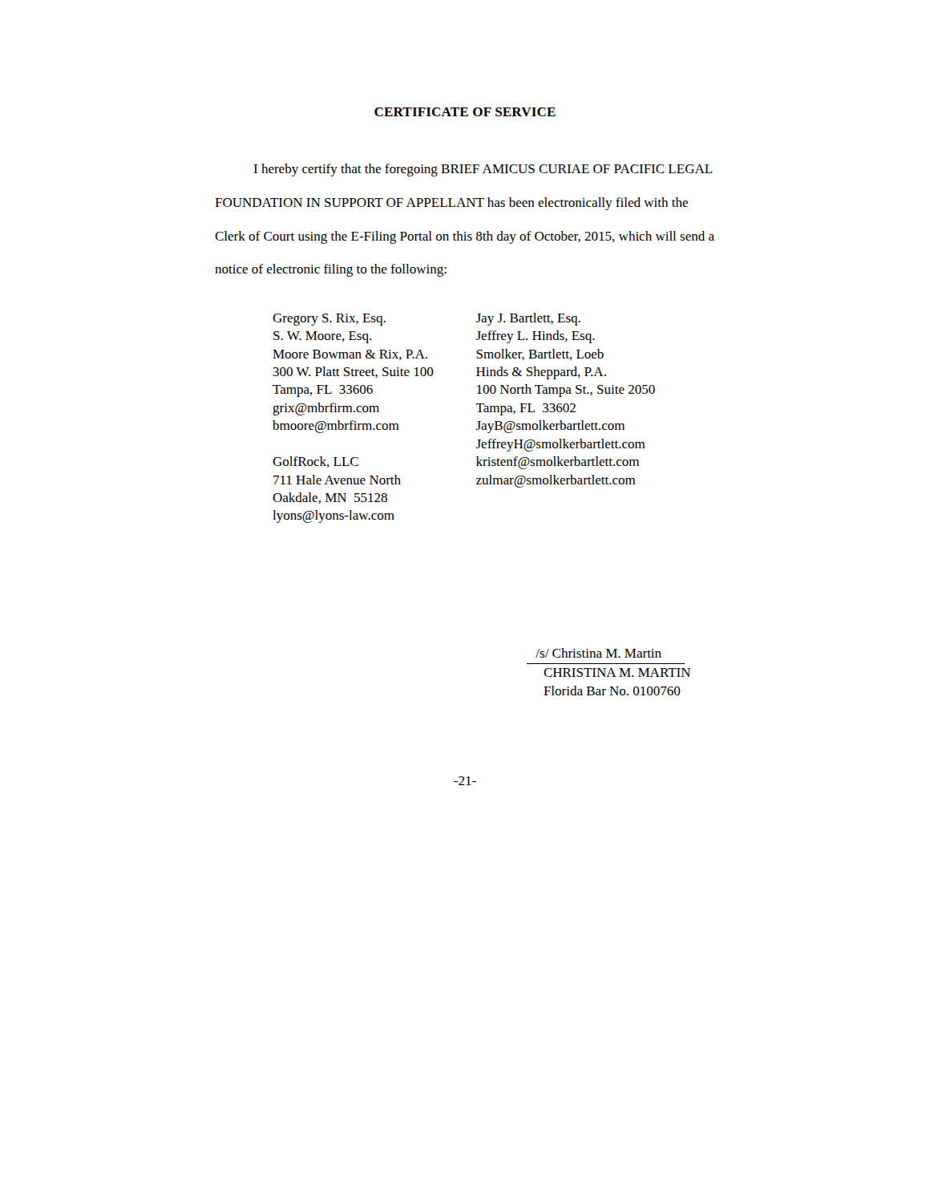CERTIFICATE OF SERVICE
I hereby certify that the foregoing BRIEF AMICUS CURIAE OF PACIFIC LEGAL FOUNDATION IN SUPPORT OF APPELLANT has been electronically filed with the Clerk of Court using the E-Filing Portal on this 8th day of October, 2015, which will send a notice of electronic filing to the following:
Gregory S. Rix, Esq.
S. W. Moore, Esq.
Moore Bowman & Rix, P.A.
300 W. Platt Street, Suite 100
Tampa, FL 33606
grix@mbrfirm.com
bmoore@mbrfirm.com
GolfRock, LLC
711 Hale Avenue North
Oakdale, MN 55128
lyons@lyons-law.com
Jay J. Bartlett, Esq.
Jeffrey L. Hinds, Esq.
Smolker, Bartlett, Loeb
Hinds & Sheppard, P.A.
100 North Tampa St., Suite 2050
Tampa, FL 33602
JayB@smolkerbartlett.com
JeffreyH@smolkerbartlett.com
kristenf@smolkerbartlett.com
zulmar@smolkerbartlett.com
/s/ Christina M. Martin
CHRISTINA M. MARTIN
Florida Bar No. 0100760
-21-